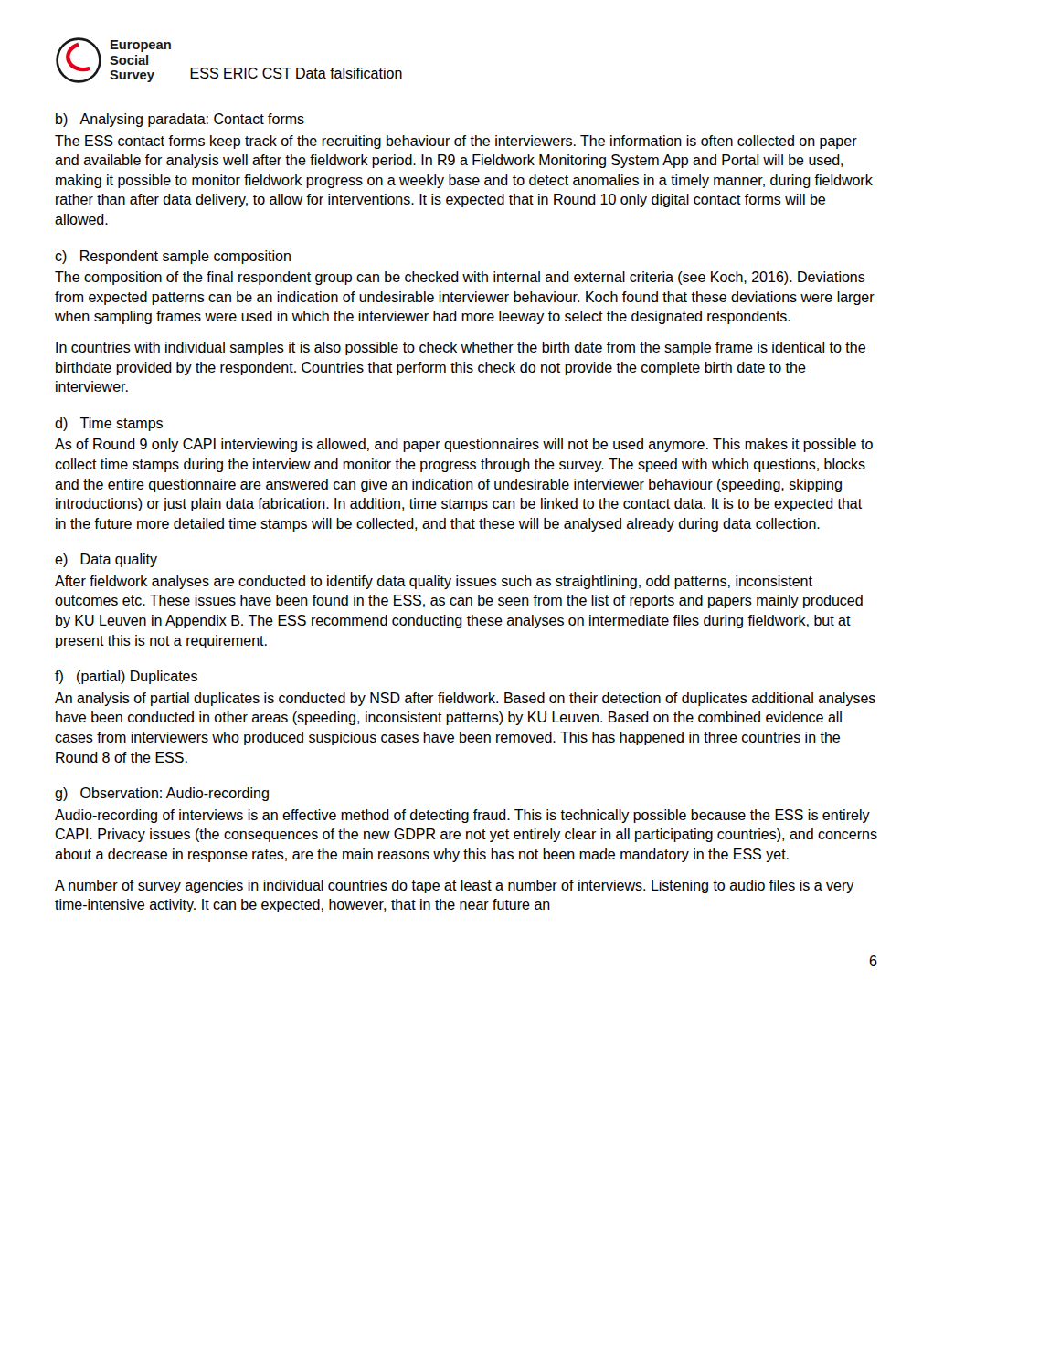European
Social
Survey
ESS ERIC CST Data falsification
b) Analysing paradata: Contact forms
The ESS contact forms keep track of the recruiting behaviour of the interviewers. The information is often collected on paper and available for analysis well after the fieldwork period. In R9 a Fieldwork Monitoring System App and Portal will be used, making it possible to monitor fieldwork progress on a weekly base and to detect anomalies in a timely manner, during fieldwork rather than after data delivery, to allow for interventions. It is expected that in Round 10 only digital contact forms will be allowed.
c) Respondent sample composition
The composition of the final respondent group can be checked with internal and external criteria (see Koch, 2016). Deviations from expected patterns can be an indication of undesirable interviewer behaviour. Koch found that these deviations were larger when sampling frames were used in which the interviewer had more leeway to select the designated respondents.
In countries with individual samples it is also possible to check whether the birth date from the sample frame is identical to the birthdate provided by the respondent. Countries that perform this check do not provide the complete birth date to the interviewer.
d) Time stamps
As of Round 9 only CAPI interviewing is allowed, and paper questionnaires will not be used anymore. This makes it possible to collect time stamps during the interview and monitor the progress through the survey. The speed with which questions, blocks and the entire questionnaire are answered can give an indication of undesirable interviewer behaviour (speeding, skipping introductions) or just plain data fabrication. In addition, time stamps can be linked to the contact data. It is to be expected that in the future more detailed time stamps will be collected, and that these will be analysed already during data collection.
e) Data quality
After fieldwork analyses are conducted to identify data quality issues such as straightlining, odd patterns, inconsistent outcomes etc. These issues have been found in the ESS, as can be seen from the list of reports and papers mainly produced by KU Leuven in Appendix B. The ESS recommend conducting these analyses on intermediate files during fieldwork, but at present this is not a requirement.
f) (partial) Duplicates
An analysis of partial duplicates is conducted by NSD after fieldwork. Based on their detection of duplicates additional analyses have been conducted in other areas (speeding, inconsistent patterns) by KU Leuven. Based on the combined evidence all cases from interviewers who produced suspicious cases have been removed. This has happened in three countries in the Round 8 of the ESS.
g) Observation: Audio-recording
Audio-recording of interviews is an effective method of detecting fraud. This is technically possible because the ESS is entirely CAPI. Privacy issues (the consequences of the new GDPR are not yet entirely clear in all participating countries), and concerns about a decrease in response rates, are the main reasons why this has not been made mandatory in the ESS yet.
A number of survey agencies in individual countries do tape at least a number of interviews. Listening to audio files is a very time-intensive activity. It can be expected, however, that in the near future an
6